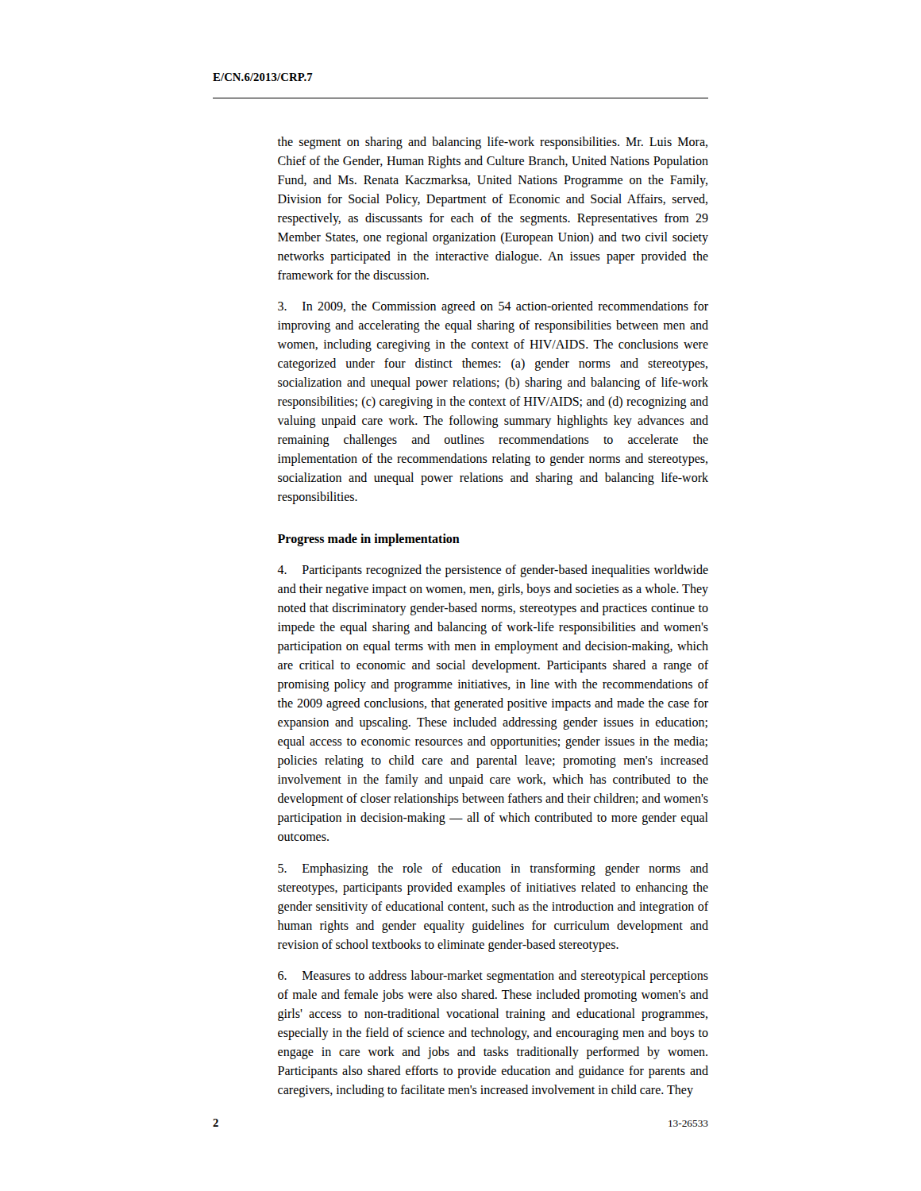E/CN.6/2013/CRP.7
the segment on sharing and balancing life-work responsibilities. Mr. Luis Mora, Chief of the Gender, Human Rights and Culture Branch, United Nations Population Fund, and Ms. Renata Kaczmarksa, United Nations Programme on the Family, Division for Social Policy, Department of Economic and Social Affairs, served, respectively, as discussants for each of the segments. Representatives from 29 Member States, one regional organization (European Union) and two civil society networks participated in the interactive dialogue. An issues paper provided the framework for the discussion.
3. In 2009, the Commission agreed on 54 action-oriented recommendations for improving and accelerating the equal sharing of responsibilities between men and women, including caregiving in the context of HIV/AIDS. The conclusions were categorized under four distinct themes: (a) gender norms and stereotypes, socialization and unequal power relations; (b) sharing and balancing of life-work responsibilities; (c) caregiving in the context of HIV/AIDS; and (d) recognizing and valuing unpaid care work. The following summary highlights key advances and remaining challenges and outlines recommendations to accelerate the implementation of the recommendations relating to gender norms and stereotypes, socialization and unequal power relations and sharing and balancing life-work responsibilities.
Progress made in implementation
4. Participants recognized the persistence of gender-based inequalities worldwide and their negative impact on women, men, girls, boys and societies as a whole. They noted that discriminatory gender-based norms, stereotypes and practices continue to impede the equal sharing and balancing of work-life responsibilities and women's participation on equal terms with men in employment and decision-making, which are critical to economic and social development. Participants shared a range of promising policy and programme initiatives, in line with the recommendations of the 2009 agreed conclusions, that generated positive impacts and made the case for expansion and upscaling. These included addressing gender issues in education; equal access to economic resources and opportunities; gender issues in the media; policies relating to child care and parental leave; promoting men's increased involvement in the family and unpaid care work, which has contributed to the development of closer relationships between fathers and their children; and women's participation in decision-making — all of which contributed to more gender equal outcomes.
5. Emphasizing the role of education in transforming gender norms and stereotypes, participants provided examples of initiatives related to enhancing the gender sensitivity of educational content, such as the introduction and integration of human rights and gender equality guidelines for curriculum development and revision of school textbooks to eliminate gender-based stereotypes.
6. Measures to address labour-market segmentation and stereotypical perceptions of male and female jobs were also shared. These included promoting women's and girls' access to non-traditional vocational training and educational programmes, especially in the field of science and technology, and encouraging men and boys to engage in care work and jobs and tasks traditionally performed by women. Participants also shared efforts to provide education and guidance for parents and caregivers, including to facilitate men's increased involvement in child care. They
2 13-26533